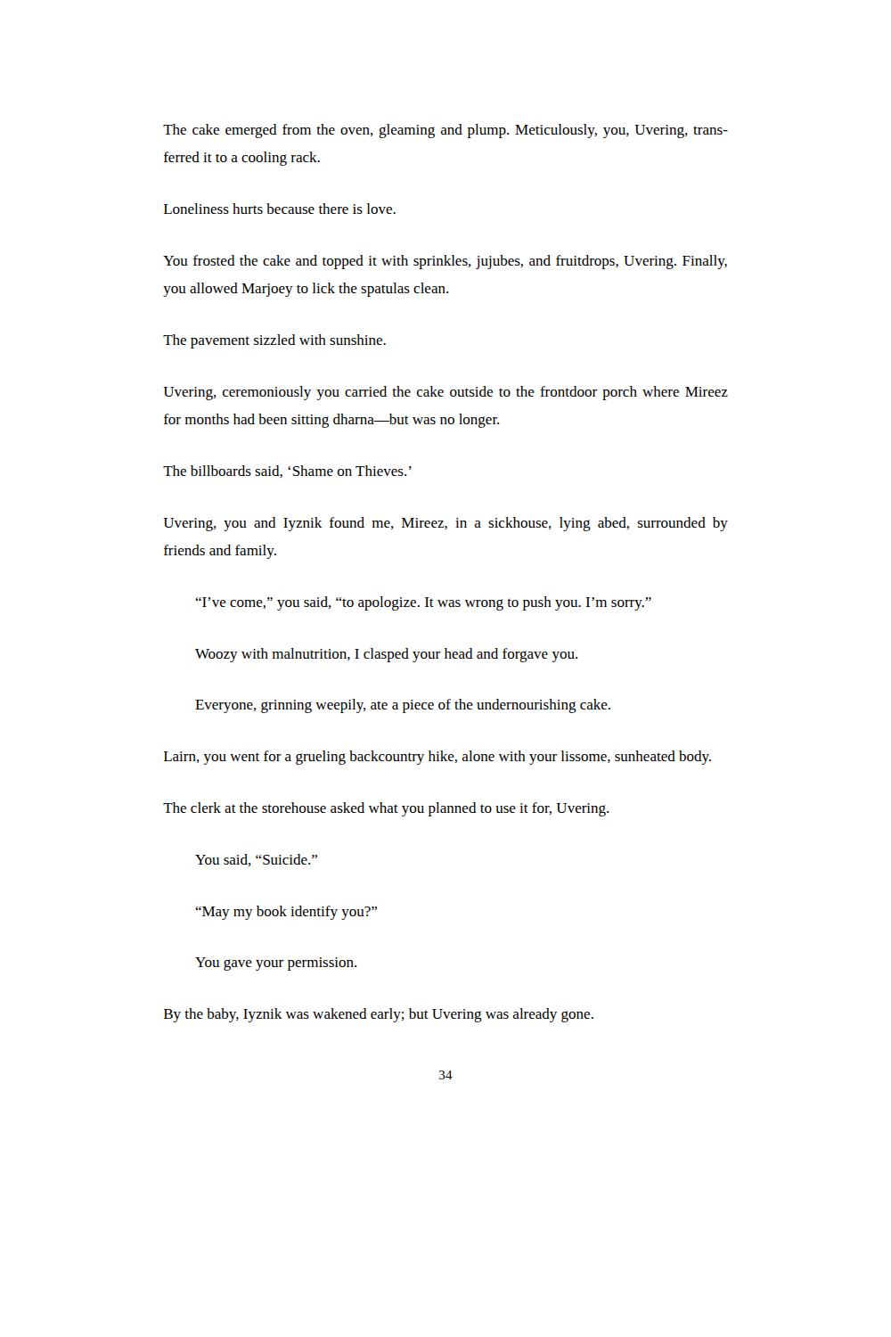The cake emerged from the oven, gleaming and plump. Meticulously, you, Uvering, transferred it to a cooling rack.
Loneliness hurts because there is love.
You frosted the cake and topped it with sprinkles, jujubes, and fruitdrops, Uvering. Finally, you allowed Marjoey to lick the spatulas clean.
The pavement sizzled with sunshine.
Uvering, ceremoniously you carried the cake outside to the frontdoor porch where Mireez for months had been sitting dharna—but was no longer.
The billboards said, ‘Shame on Thieves.’
Uvering, you and Iyznik found me, Mireez, in a sickhouse, lying abed, surrounded by friends and family.
“I’ve come,” you said, “to apologize. It was wrong to push you. I’m sorry.”
Woozy with malnutrition, I clasped your head and forgave you.
Everyone, grinning weepily, ate a piece of the undernourishing cake.
Lairn, you went for a grueling backcountry hike, alone with your lissome, sunheated body.
The clerk at the storehouse asked what you planned to use it for, Uvering.
You said, “Suicide.”
“May my book identify you?”
You gave your permission.
By the baby, Iyznik was wakened early; but Uvering was already gone.
34